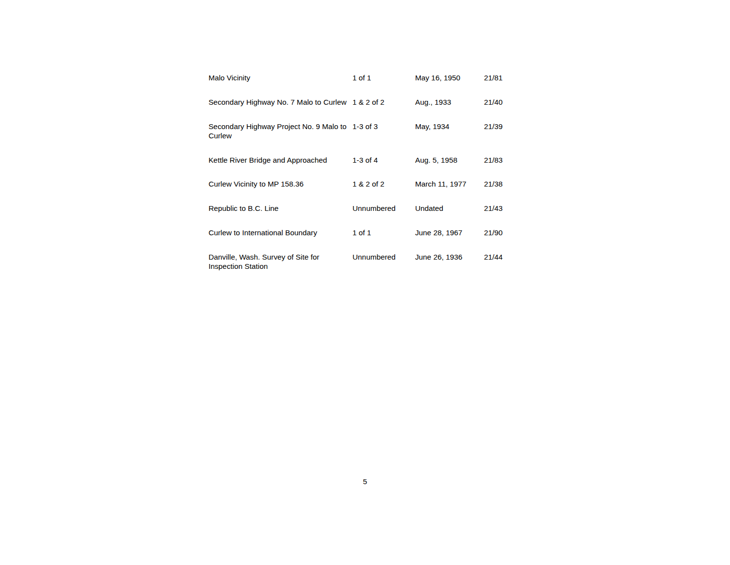| Malo Vicinity | 1 of 1 | May 16, 1950 | 21/81 |
| Secondary Highway No. 7 Malo to Curlew | 1 & 2 of 2 | Aug., 1933 | 21/40 |
| Secondary Highway Project No. 9 Malo to Curlew | 1-3 of 3 | May, 1934 | 21/39 |
| Kettle River Bridge and Approached | 1-3 of 4 | Aug. 5, 1958 | 21/83 |
| Curlew Vicinity to MP 158.36 | 1 & 2 of 2 | March 11, 1977 | 21/38 |
| Republic to B.C. Line | Unnumbered | Undated | 21/43 |
| Curlew to International Boundary | 1 of 1 | June 28, 1967 | 21/90 |
| Danville, Wash. Survey of Site for Inspection Station | Unnumbered | June 26, 1936 | 21/44 |
5